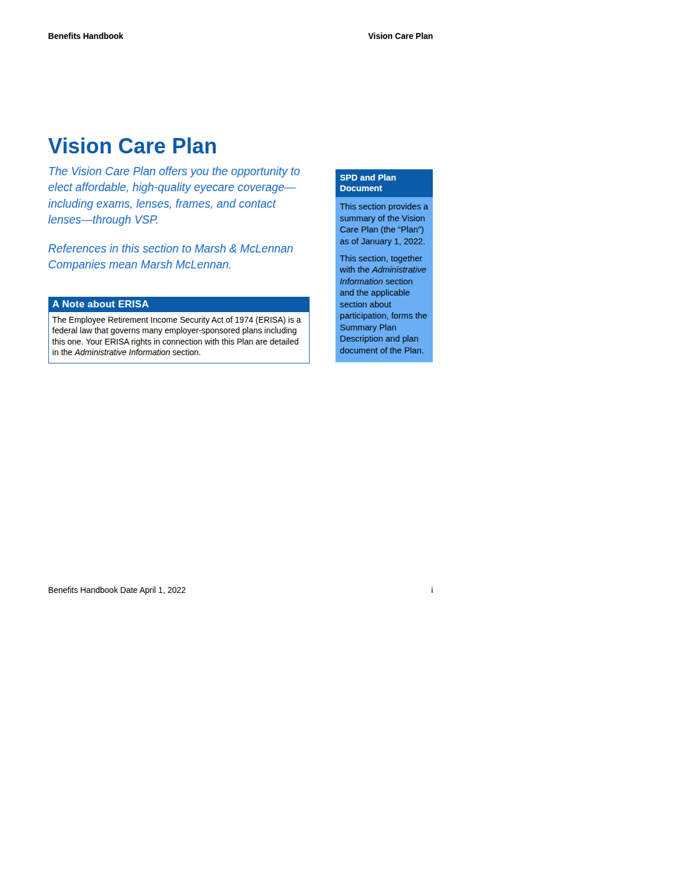Benefits Handbook Vision Care Plan
Vision Care Plan
The Vision Care Plan offers you the opportunity to elect affordable, high-quality eyecare coverage—including exams, lenses, frames, and contact lenses—through VSP.
References in this section to Marsh & McLennan Companies mean Marsh McLennan.
A Note about ERISA
The Employee Retirement Income Security Act of 1974 (ERISA) is a federal law that governs many employer-sponsored plans including this one. Your ERISA rights in connection with this Plan are detailed in the Administrative Information section.
SPD and Plan Document
This section provides a summary of the Vision Care Plan (the “Plan”) as of January 1, 2022.
This section, together with the Administrative Information section and the applicable section about participation, forms the Summary Plan Description and plan document of the Plan.
Benefits Handbook Date April 1, 2022 i